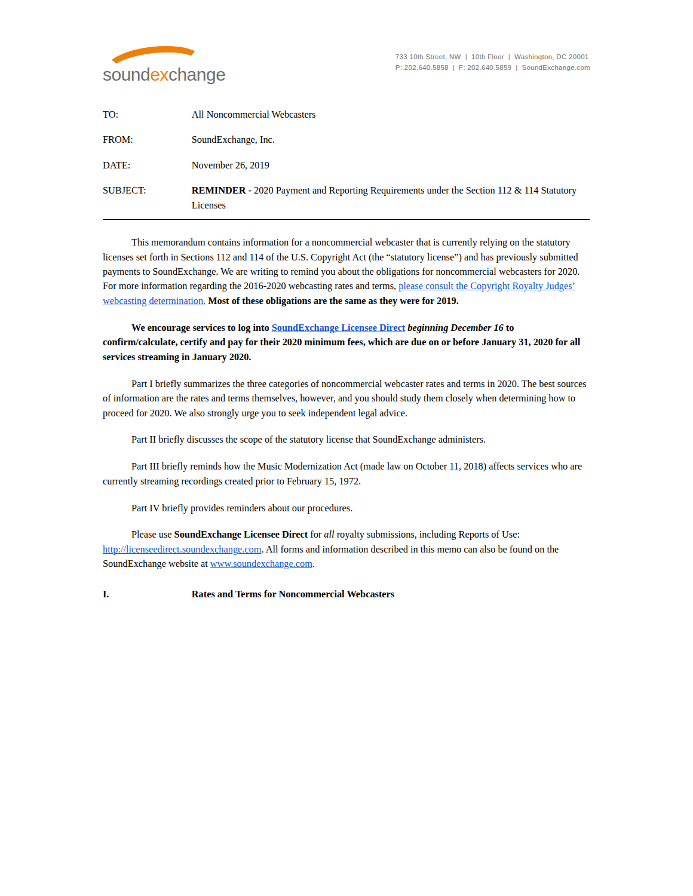sound ex change
733 10th Street, NW | 10th Floor | Washington, DC 20001
P: 202.640.5858 | F: 202.640.5859 | SoundExchange.com
| TO: | All Noncommercial Webcasters |
| FROM: | SoundExchange, Inc. |
| DATE: | November 26, 2019 |
| SUBJECT: | REMINDER - 2020 Payment and Reporting Requirements under the Section 112 & 114 Statutory Licenses |
This memorandum contains information for a noncommercial webcaster that is currently relying on the statutory licenses set forth in Sections 112 and 114 of the U.S. Copyright Act (the “statutory license”) and has previously submitted payments to SoundExchange. We are writing to remind you about the obligations for noncommercial webcasters for 2020. For more information regarding the 2016-2020 webcasting rates and terms, please consult the Copyright Royalty Judges’ webcasting determination. Most of these obligations are the same as they were for 2019.
We encourage services to log into SoundExchange Licensee Direct beginning December 16 to confirm/calculate, certify and pay for their 2020 minimum fees, which are due on or before January 31, 2020 for all services streaming in January 2020.
Part I briefly summarizes the three categories of noncommercial webcaster rates and terms in 2020. The best sources of information are the rates and terms themselves, however, and you should study them closely when determining how to proceed for 2020. We also strongly urge you to seek independent legal advice.
Part II briefly discusses the scope of the statutory license that SoundExchange administers.
Part III briefly reminds how the Music Modernization Act (made law on October 11, 2018) affects services who are currently streaming recordings created prior to February 15, 1972.
Part IV briefly provides reminders about our procedures.
Please use SoundExchange Licensee Direct for all royalty submissions, including Reports of Use: http://licenseedirect.soundexchange.com. All forms and information described in this memo can also be found on the SoundExchange website at www.soundexchange.com.
I. Rates and Terms for Noncommercial Webcasters